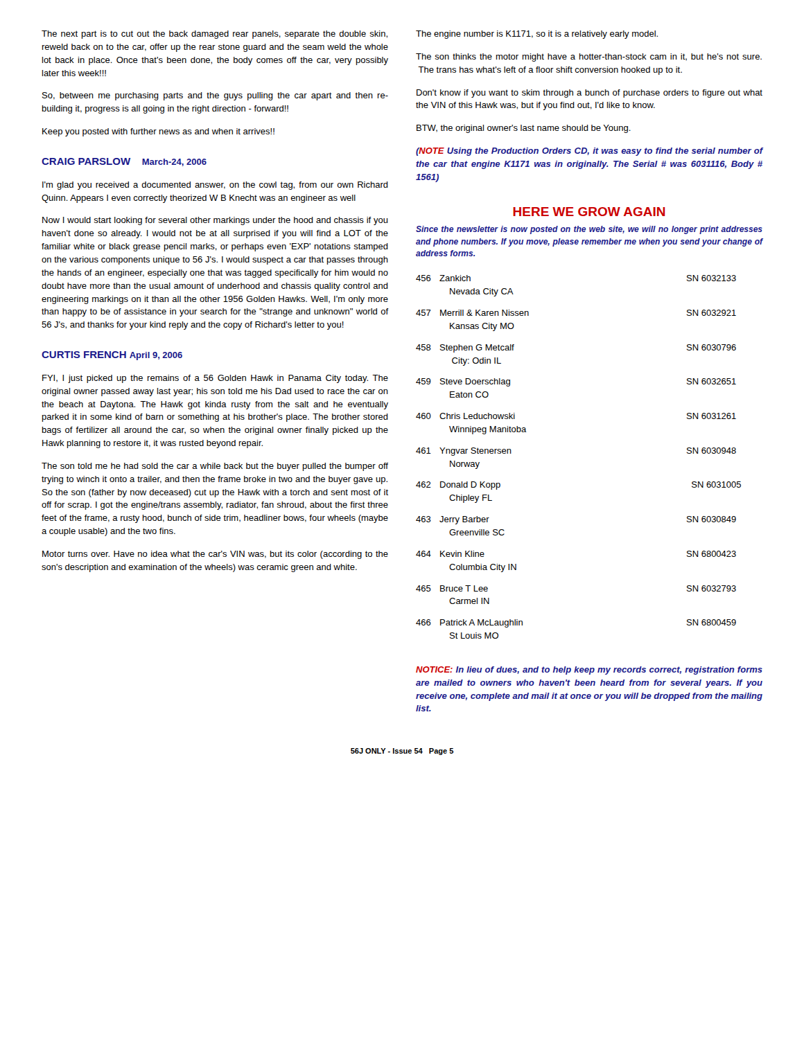The next part is to cut out the back damaged rear panels, separate the double skin, reweld back on to the car, offer up the rear stone guard and the seam weld the whole lot back in place. Once that's been done, the body comes off the car, very possibly later this week!!!
So, between me purchasing parts and the guys pulling the car apart and then re-building it, progress is all going in the right direction - forward!!
Keep you posted with further news as and when it arrives!!
CRAIG PARSLOW March-24, 2006
I'm glad you received a documented answer, on the cowl tag, from our own Richard Quinn. Appears I even correctly theorized W B Knecht was an engineer as well
Now I would start looking for several other markings under the hood and chassis if you haven't done so already. I would not be at all surprised if you will find a LOT of the familiar white or black grease pencil marks, or perhaps even 'EXP' notations stamped on the various components unique to 56 J's. I would suspect a car that passes through the hands of an engineer, especially one that was tagged specifically for him would no doubt have more than the usual amount of underhood and chassis quality control and engineering markings on it than all the other 1956 Golden Hawks. Well, I'm only more than happy to be of assistance in your search for the "strange and unknown" world of 56 J's, and thanks for your kind reply and the copy of Richard's letter to you!
CURTIS FRENCH April 9, 2006
FYI, I just picked up the remains of a 56 Golden Hawk in Panama City today. The original owner passed away last year; his son told me his Dad used to race the car on the beach at Daytona. The Hawk got kinda rusty from the salt and he eventually parked it in some kind of barn or something at his brother's place. The brother stored bags of fertilizer all around the car, so when the original owner finally picked up the Hawk planning to restore it, it was rusted beyond repair.
The son told me he had sold the car a while back but the buyer pulled the bumper off trying to winch it onto a trailer, and then the frame broke in two and the buyer gave up. So the son (father by now deceased) cut up the Hawk with a torch and sent most of it off for scrap. I got the engine/trans assembly, radiator, fan shroud, about the first three feet of the frame, a rusty hood, bunch of side trim, headliner bows, four wheels (maybe a couple usable) and the two fins.
Motor turns over. Have no idea what the car's VIN was, but its color (according to the son's description and examination of the wheels) was ceramic green and white.
The engine number is K1171, so it is a relatively early model.
The son thinks the motor might have a hotter-than-stock cam in it, but he's not sure. The trans has what's left of a floor shift conversion hooked up to it.
Don't know if you want to skim through a bunch of purchase orders to figure out what the VIN of this Hawk was, but if you find out, I'd like to know.
BTW, the original owner's last name should be Young.
(NOTE Using the Production Orders CD, it was easy to find the serial number of the car that engine K1171 was in originally. The Serial # was 6031116, Body # 1561)
HERE WE GROW AGAIN
Since the newsletter is now posted on the web site, we will no longer print addresses and phone numbers. If you move, please remember me when you send your change of address forms.
| 456 | Zankich Nevada City CA | SN 6032133 |
| 457 | Merrill & Karen Nissen Kansas City MO | SN 6032921 |
| 458 | Stephen G Metcalf City: Odin IL | SN 6030796 |
| 459 | Steve Doerschlag Eaton CO | SN 6032651 |
| 460 | Chris Leduchowski Winnipeg Manitoba | SN 6031261 |
| 461 | Yngvar Stenersen Norway | SN 6030948 |
| 462 | Donald D Kopp Chipley FL | SN 6031005 |
| 463 | Jerry Barber Greenville SC | SN 6030849 |
| 464 | Kevin Kline Columbia City IN | SN 6800423 |
| 465 | Bruce T Lee Carmel IN | SN 6032793 |
| 466 | Patrick A McLaughlin St Louis MO | SN 6800459 |
NOTICE: In lieu of dues, and to help keep my records correct, registration forms are mailed to owners who haven't been heard from for several years. If you receive one, complete and mail it at once or you will be dropped from the mailing list.
56J ONLY - Issue 54 Page 5